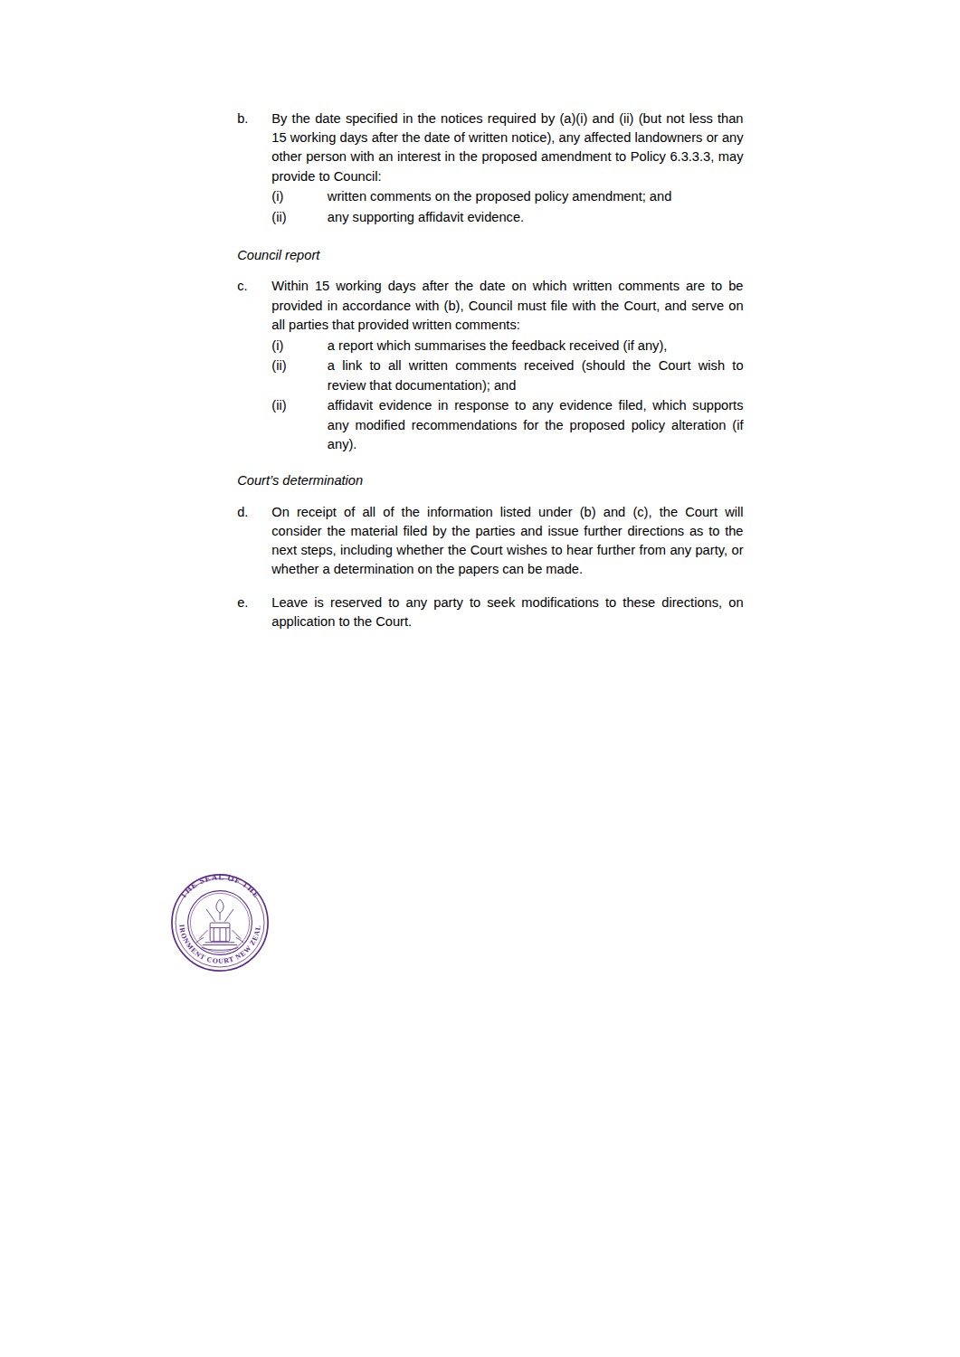b.
By the date specified in the notices required by (a)(i) and (ii) (but not less than 15 working days after the date of written notice), any affected landowners or any other person with an interest in the proposed amendment to Policy 6.3.3.3, may provide to Council:
(i)
written comments on the proposed policy amendment; and
(ii)
any supporting affidavit evidence.
Council report
c.
Within 15 working days after the date on which written comments are to be provided in accordance with (b), Council must file with the Court, and serve on all parties that provided written comments:
(i)
a report which summarises the feedback received (if any),
(ii)
a link to all written comments received (should the Court wish to review that documentation); and
(ii)
affidavit evidence in response to any evidence filed, which supports any modified recommendations for the proposed policy alteration (if any).
Court’s determination
d.
On receipt of all of the information listed under (b) and (c), the Court will consider the material filed by the parties and issue further directions as to the next steps, including whether the Court wishes to hear further from any party, or whether a determination on the papers can be made.
e.
Leave is reserved to any party to seek modifications to these directions, on application to the Court.
THE SEAL OF THE ENVIRONMENT COURT NEW ZEALAND